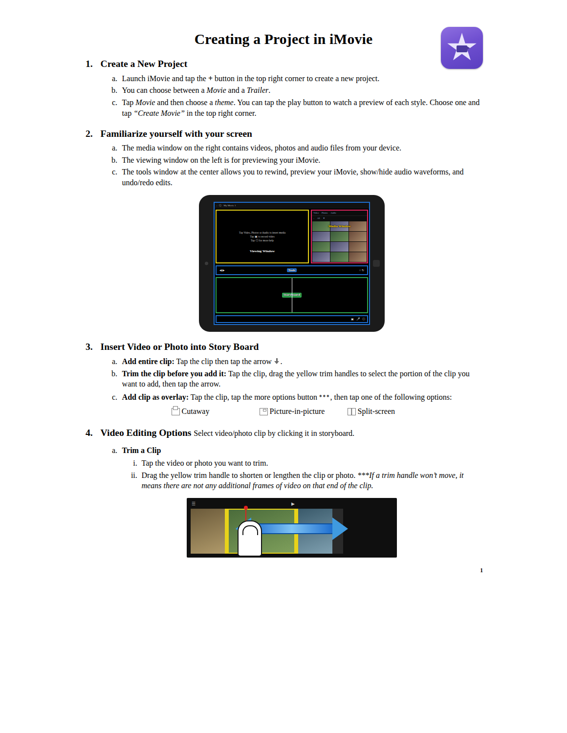Creating a Project in iMovie
Create a New Project
Launch iMovie and tap the + button in the top right corner to create a new project.
You can choose between a Movie and a Trailer.
Tap Movie and then choose a theme. You can tap the play button to watch a preview of each style. Choose one and tap “Create Movie” in the top right corner.
Familiarize yourself with your screen
The media window on the right contains videos, photos and audio files from your device.
The viewing window on the left is for previewing your iMovie.
The tools window at the center allows you to rewind, preview your iMovie, show/hide audio waveforms, and undo/redo edits.
‹ⓘMy Movie 1
Tap Video, Photos or Audio to insert media
Tap ▣ to record video
Tap ⓘ for more help
Viewing Window
Video Photos Audio
‹All▼
Media Window
◀ ▶ Tools ○ ↻
Storyboard
▣🎤ⓘ
Insert Video or Photo into Story Board
Add entire clip: Tap the clip then tap the arrow .
Trim the clip before you add it: Tap the clip, drag the yellow trim handles to select the portion of the clip you want to add, then tap the arrow.
Add clip as overlay: Tap the clip, tap the more options button •••, then tap one of the following options:
Cutaway
Picture-in-picture
Split-screen
Video Editing Options Select video/photo clip by clicking it in storyboard.
Trim a Clip
Tap the video or photo you want to trim.
Drag the yellow trim handle to shorten or lengthen the clip or photo. ***If a trim handle won’t move, it means there are not any additional frames of video on that end of the clip.
☰▶
⏮
1